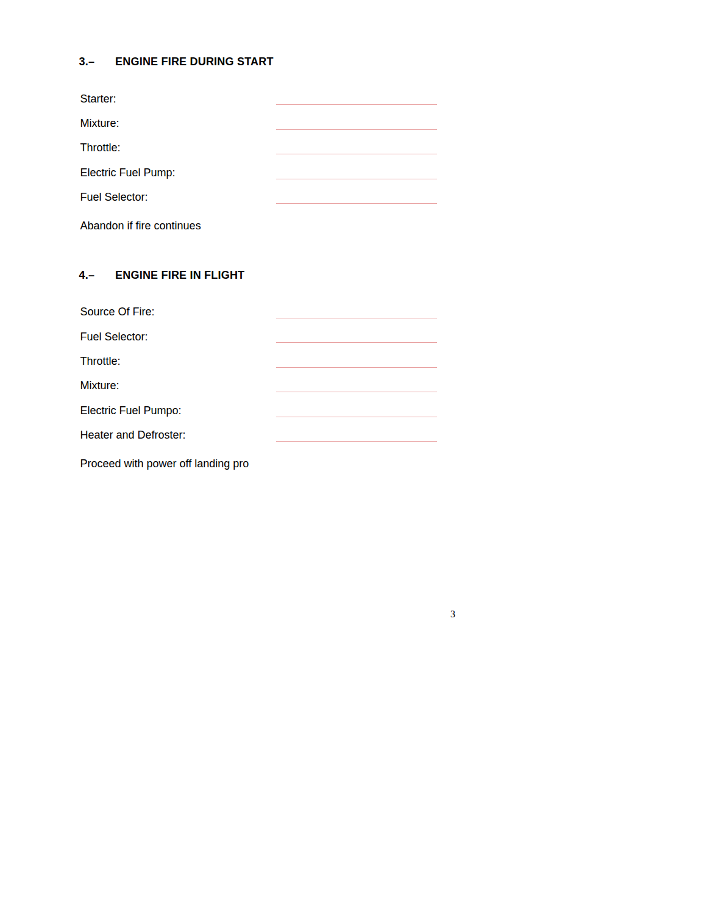3.–ENGINE FIRE DURING START
| Starter: | |
| Mixture: | |
| Throttle: | |
| Electric Fuel Pump: | |
| Fuel Selector: | |
Abandon if fire continues
4.–ENGINE FIRE IN FLIGHT
| Source Of Fire: | |
| Fuel Selector: | |
| Throttle: | |
| Mixture: | |
| Electric Fuel Pumpo: | |
| Heater and Defroster: | |
Proceed with power off landing pro
3